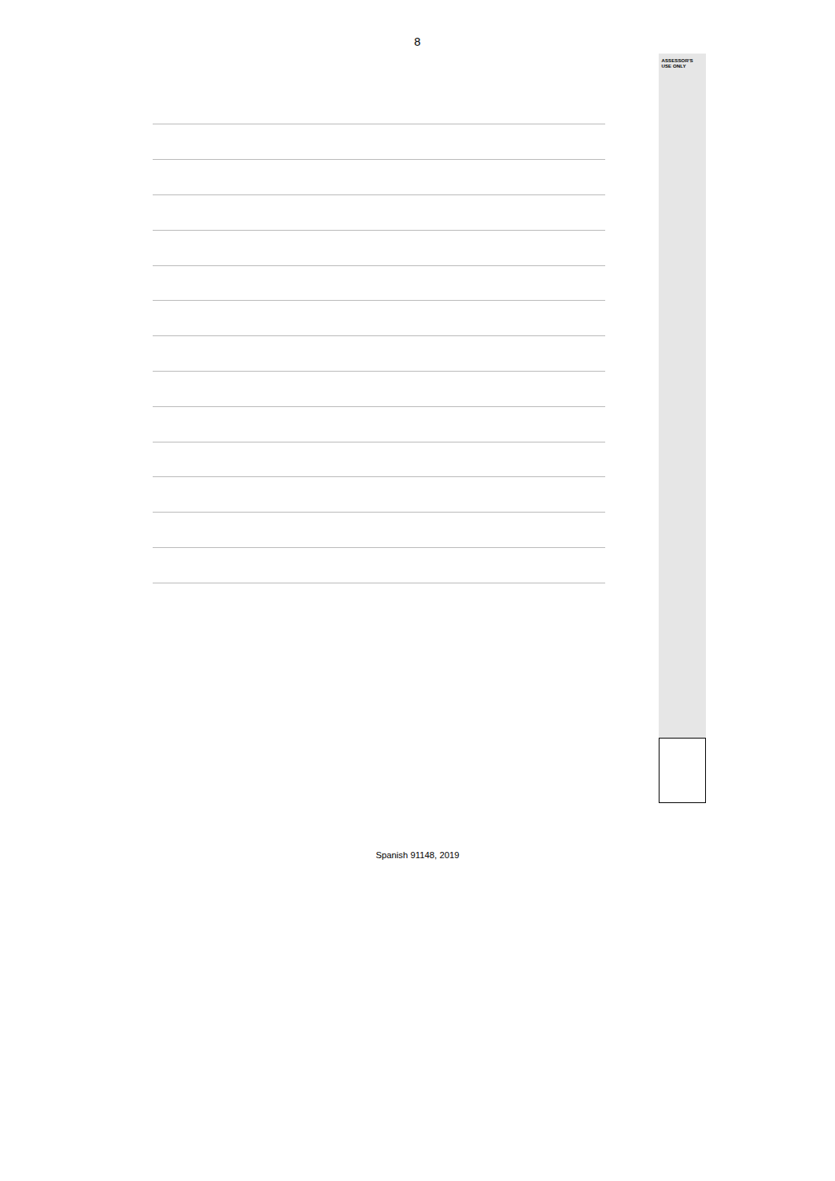8
ASSESSOR'S
USE ONLY
Spanish 91148, 2019